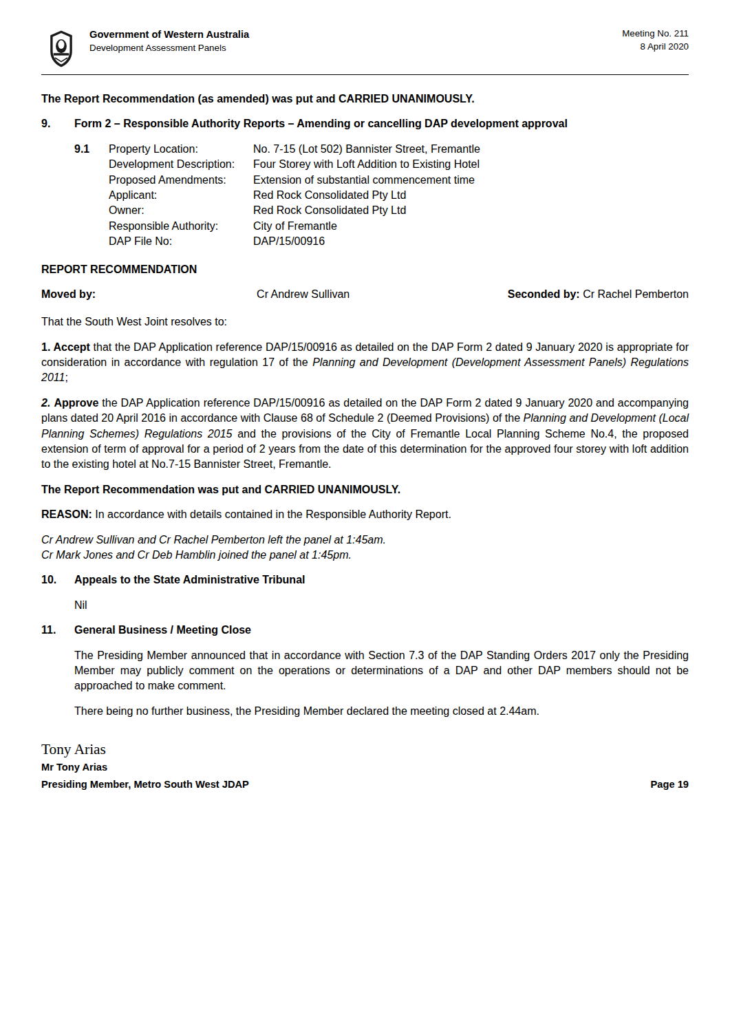Government of Western Australia
Development Assessment Panels
Meeting No. 211
8 April 2020
The Report Recommendation (as amended) was put and CARRIED UNANIMOUSLY.
9.
Form 2 – Responsible Authority Reports – Amending or cancelling DAP development approval
| 9.1 | Property Location: | No. 7-15 (Lot 502) Bannister Street, Fremantle |
| | Development Description: | Four Storey with Loft Addition to Existing Hotel |
| | Proposed Amendments: | Extension of substantial commencement time |
| | Applicant: | Red Rock Consolidated Pty Ltd |
| | Owner: | Red Rock Consolidated Pty Ltd |
| | Responsible Authority: | City of Fremantle |
| | DAP File No: | DAP/15/00916 |
REPORT RECOMMENDATION
Moved by: Cr Andrew Sullivan Seconded by: Cr Rachel Pemberton
That the South West Joint resolves to:
1. Accept that the DAP Application reference DAP/15/00916 as detailed on the DAP Form 2 dated 9 January 2020 is appropriate for consideration in accordance with regulation 17 of the Planning and Development (Development Assessment Panels) Regulations 2011;
2. Approve the DAP Application reference DAP/15/00916 as detailed on the DAP Form 2 dated 9 January 2020 and accompanying plans dated 20 April 2016 in accordance with Clause 68 of Schedule 2 (Deemed Provisions) of the Planning and Development (Local Planning Schemes) Regulations 2015 and the provisions of the City of Fremantle Local Planning Scheme No.4, the proposed extension of term of approval for a period of 2 years from the date of this determination for the approved four storey with loft addition to the existing hotel at No.7-15 Bannister Street, Fremantle.
The Report Recommendation was put and CARRIED UNANIMOUSLY.
REASON: In accordance with details contained in the Responsible Authority Report.
Cr Andrew Sullivan and Cr Rachel Pemberton left the panel at 1:45am.
Cr Mark Jones and Cr Deb Hamblin joined the panel at 1:45pm.
10.
Appeals to the State Administrative Tribunal
Nil
11.
General Business / Meeting Close
The Presiding Member announced that in accordance with Section 7.3 of the DAP Standing Orders 2017 only the Presiding Member may publicly comment on the operations or determinations of a DAP and other DAP members should not be approached to make comment.
There being no further business, the Presiding Member declared the meeting closed at 2.44am.
Tony Arias
Mr Tony Arias
Presiding Member, Metro South West JDAP Page 19